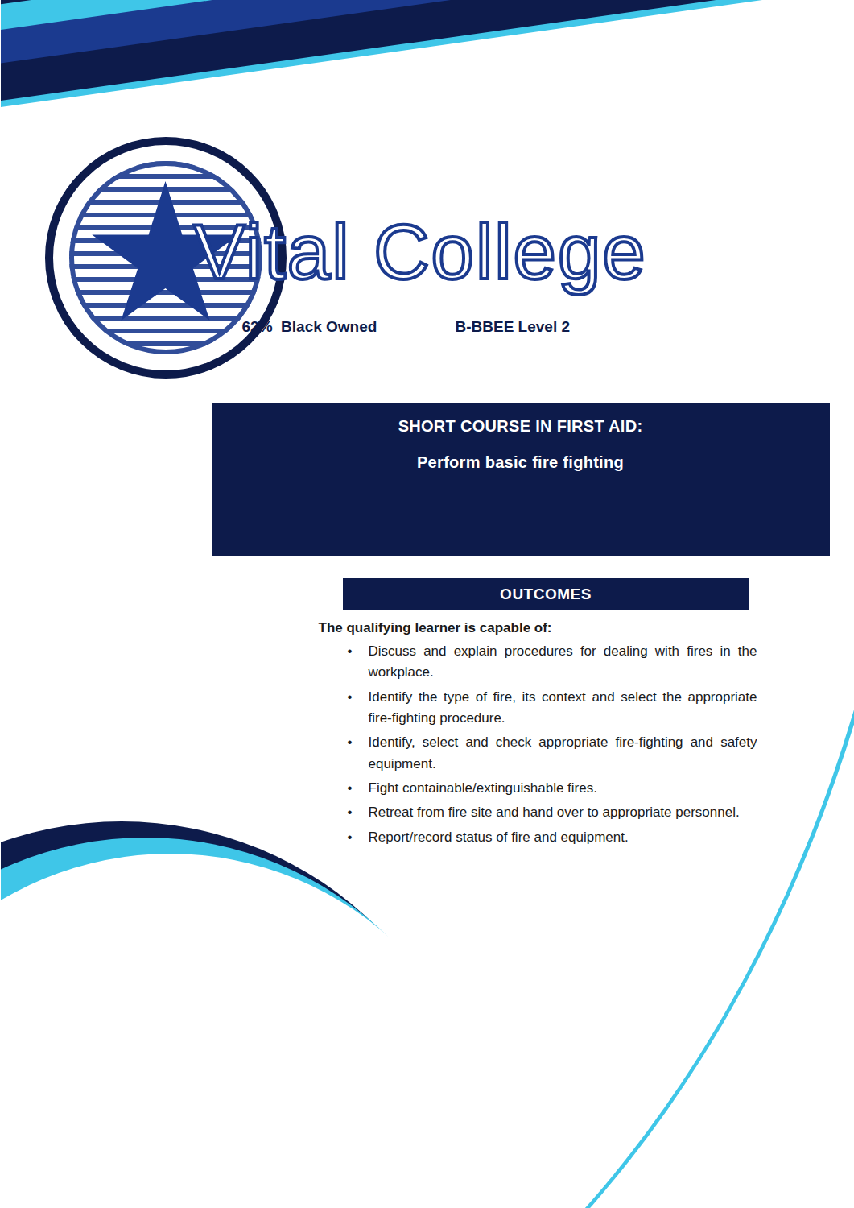Vital College
62% Black Owned
B-BBEE Level 2
SHORT COURSE IN FIRST AID:
Perform basic fire fighting
OUTCOMES
The qualifying learner is capable of:
Discuss and explain procedures for dealing with fires in the workplace.
Identify the type of fire, its context and select the appropriate fire-fighting procedure.
Identify, select and check appropriate fire-fighting and safety equipment.
Fight containable/extinguishable fires.
Retreat from fire site and hand over to appropriate personnel.
Report/record status of fire and equipment.